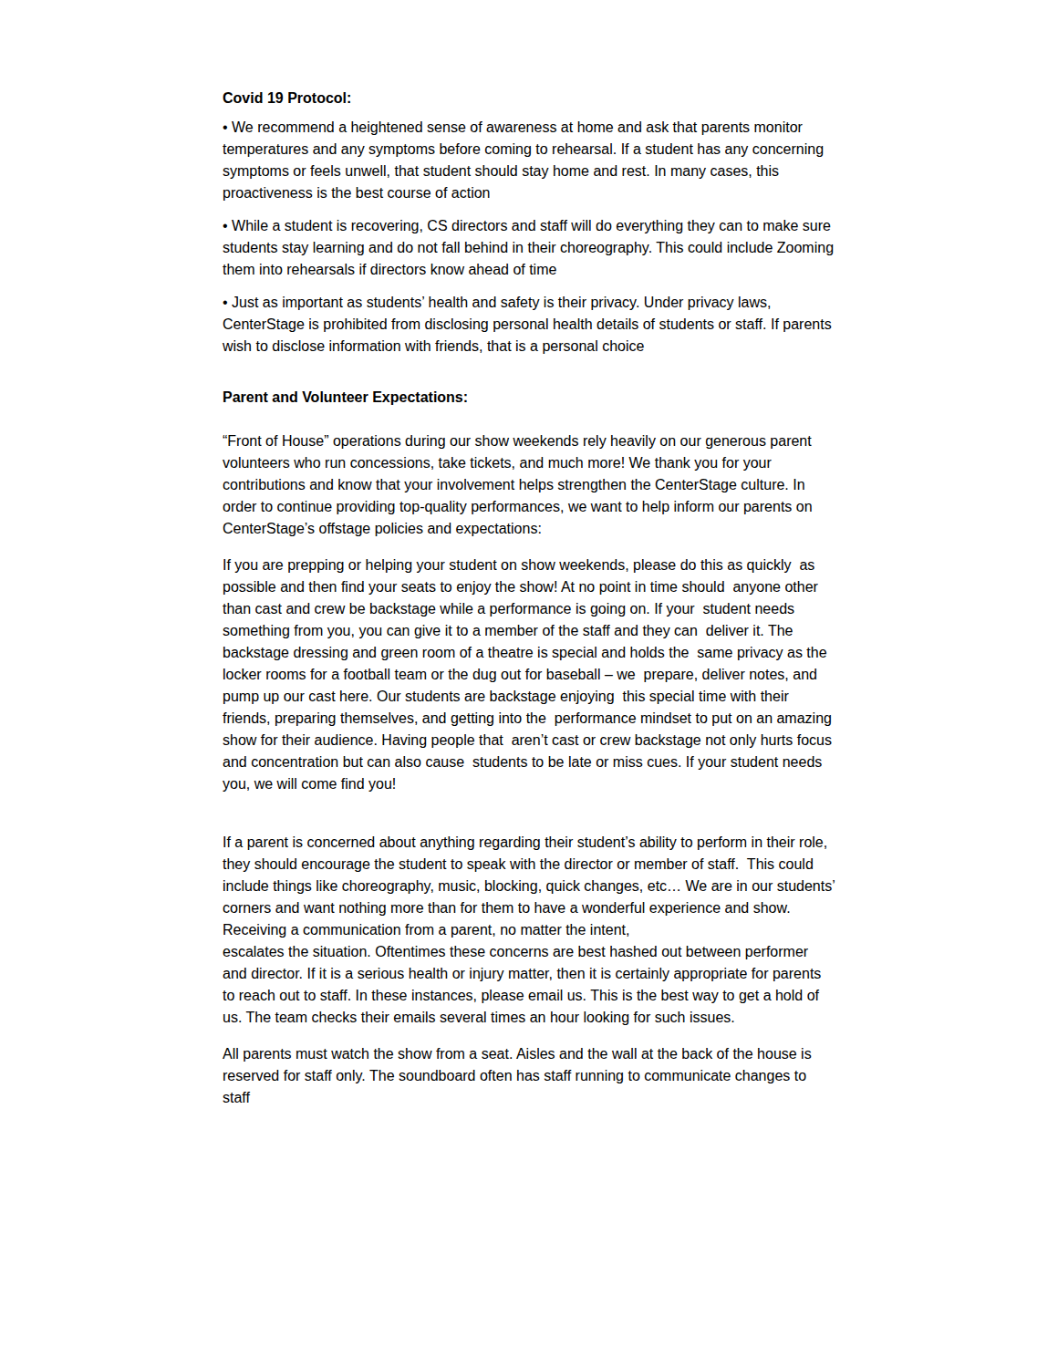Covid 19 Protocol:
We recommend a heightened sense of awareness at home and ask that parents monitor temperatures and any symptoms before coming to rehearsal. If a student has any concerning symptoms or feels unwell, that student should stay home and rest. In many cases, this proactiveness is the best course of action
While a student is recovering, CS directors and staff will do everything they can to make sure students stay learning and do not fall behind in their choreography. This could include Zooming them into rehearsals if directors know ahead of time
Just as important as students’ health and safety is their privacy. Under privacy laws, CenterStage is prohibited from disclosing personal health details of students or staff. If parents wish to disclose information with friends, that is a personal choice
Parent and Volunteer Expectations:
“Front of House” operations during our show weekends rely heavily on our generous parent volunteers who run concessions, take tickets, and much more! We thank you for your contributions and know that your involvement helps strengthen the CenterStage culture. In order to continue providing top-quality performances, we want to help inform our parents on CenterStage’s offstage policies and expectations:
If you are prepping or helping your student on show weekends, please do this as quickly as possible and then find your seats to enjoy the show! At no point in time should anyone other than cast and crew be backstage while a performance is going on. If your student needs something from you, you can give it to a member of the staff and they can deliver it. The backstage dressing and green room of a theatre is special and holds the same privacy as the locker rooms for a football team or the dug out for baseball – we prepare, deliver notes, and pump up our cast here. Our students are backstage enjoying this special time with their friends, preparing themselves, and getting into the performance mindset to put on an amazing show for their audience. Having people that aren’t cast or crew backstage not only hurts focus and concentration but can also cause students to be late or miss cues. If your student needs you, we will come find you!
If a parent is concerned about anything regarding their student’s ability to perform in their role, they should encourage the student to speak with the director or member of staff. This could include things like choreography, music, blocking, quick changes, etc… We are in our students’ corners and want nothing more than for them to have a wonderful experience and show. Receiving a communication from a parent, no matter the intent,
escalates the situation. Oftentimes these concerns are best hashed out between performer and director. If it is a serious health or injury matter, then it is certainly appropriate for parents to reach out to staff. In these instances, please email us. This is the best way to get a hold of us. The team checks their emails several times an hour looking for such issues.
All parents must watch the show from a seat. Aisles and the wall at the back of the house is reserved for staff only. The soundboard often has staff running to communicate changes to staff